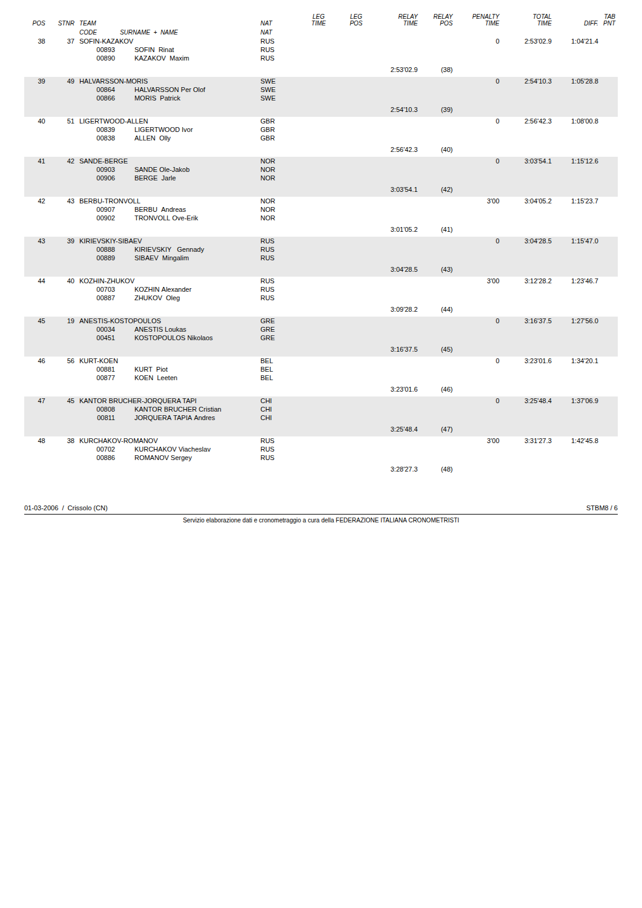| POS | STNR | TEAM | NAT | LEG TIME | LEG POS | RELAY TIME | RELAY POS | PENALTY TIME | TOTAL TIME | DIFF. | TAB PNT |
| --- | --- | --- | --- | --- | --- | --- | --- | --- | --- | --- | --- |
| | | CODE | SURNAME + NAME | NAT | | | | | | | | |
| 38 | 37 | SOFIN-KAZAKOV | RUS | | | | | 0 | 2:53'02.9 | 1:04'21.4 | |
| | | 00893 | SOFIN Rinat | RUS | | | | | | | | |
| | | 00890 | KAZAKOV Maxim | RUS | | | | | | | | |
| | | | | | | | 2:53'02.9 | (38) | | | | |
| 39 | 49 | HALVARSSON-MORIS | SWE | | | | | 0 | 2:54'10.3 | 1:05'28.8 | |
| | | 00864 | HALVARSSON Per Olof | SWE | | | | | | | | |
| | | 00866 | MORIS Patrick | SWE | | | | | | | | |
| | | | | | | | 2:54'10.3 | (39) | | | | |
| 40 | 51 | LIGERTWOOD-ALLEN | GBR | | | | | 0 | 2:56'42.3 | 1:08'00.8 | |
| | | 00839 | LIGERTWOOD Ivor | GBR | | | | | | | | |
| | | 00838 | ALLEN Olly | GBR | | | | | | | | |
| | | | | | | | 2:56'42.3 | (40) | | | | |
| 41 | 42 | SANDE-BERGE | NOR | | | | | 0 | 3:03'54.1 | 1:15'12.6 | |
| | | 00903 | SANDE Ole-Jakob | NOR | | | | | | | | |
| | | 00906 | BERGE Jarle | NOR | | | | | | | | |
| | | | | | | | 3:03'54.1 | (42) | | | | |
| 42 | 43 | BERBU-TRONVOLL | NOR | | | | | 3'00 | 3:04'05.2 | 1:15'23.7 | |
| | | 00907 | BERBU Andreas | NOR | | | | | | | | |
| | | 00902 | TRONVOLL Ove-Erik | NOR | | | | | | | | |
| | | | | | | | 3:01'05.2 | (41) | | | | |
| 43 | 39 | KIRIEVSKIY-SIBAEV | RUS | | | | | 0 | 3:04'28.5 | 1:15'47.0 | |
| | | 00888 | KIRIEVSKIY Gennady | RUS | | | | | | | | |
| | | 00889 | SIBAEV Mingalim | RUS | | | | | | | | |
| | | | | | | | 3:04'28.5 | (43) | | | | |
| 44 | 40 | KOZHIN-ZHUKOV | RUS | | | | | 3'00 | 3:12'28.2 | 1:23'46.7 | |
| | | 00703 | KOZHIN Alexander | RUS | | | | | | | | |
| | | 00887 | ZHUKOV Oleg | RUS | | | | | | | | |
| | | | | | | | 3:09'28.2 | (44) | | | | |
| 45 | 19 | ANESTIS-KOSTOPOULOS | GRE | | | | | 0 | 3:16'37.5 | 1:27'56.0 | |
| | | 00034 | ANESTIS Loukas | GRE | | | | | | | | |
| | | 00451 | KOSTOPOULOS Nikolaos | GRE | | | | | | | | |
| | | | | | | | 3:16'37.5 | (45) | | | | |
| 46 | 56 | KURT-KOEN | BEL | | | | | 0 | 3:23'01.6 | 1:34'20.1 | |
| | | 00881 | KURT Piot | BEL | | | | | | | | |
| | | 00877 | KOEN Leeten | BEL | | | | | | | | |
| | | | | | | | 3:23'01.6 | (46) | | | | |
| 47 | 45 | KANTOR BRUCHER-JORQUERA TAPI | CHI | | | | | 0 | 3:25'48.4 | 1:37'06.9 | |
| | | 00808 | KANTOR BRUCHER Cristian | CHI | | | | | | | | |
| | | 00811 | JORQUERA TAPIA Andres | CHI | | | | | | | | |
| | | | | | | | 3:25'48.4 | (47) | | | | |
| 48 | 38 | KURCHAKOV-ROMANOV | RUS | | | | | 3'00 | 3:31'27.3 | 1:42'45.8 | |
| | | 00702 | KURCHAKOV Viacheslav | RUS | | | | | | | | |
| | | 00886 | ROMANOV Sergey | RUS | | | | | | | | |
| | | | | | | | 3:28'27.3 | (48) | | | | |
01-03-2006 / Crissolo (CN) STBM8 / 6
Servizio elaborazione dati e cronometraggio a cura della FEDERAZIONE ITALIANA CRONOMETRISTI